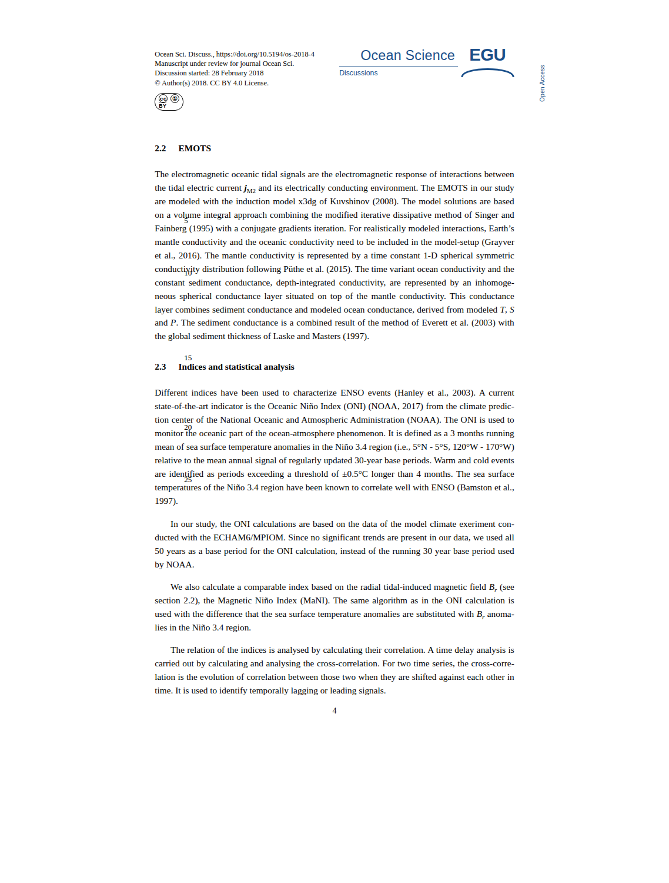Ocean Sci. Discuss., https://doi.org/10.5194/os-2018-4
Manuscript under review for journal Ocean Sci.
Discussion started: 28 February 2018
© Author(s) 2018. CC BY 4.0 License.
cc ① BY
Open Access
EGU
Ocean Science
Discussions
2.2 EMOTS
The electromagnetic oceanic tidal signals are the electromagnetic response of interactions between the tidal electric current jM2 and its electrically conducting environment. The EMOTS in our study are modeled with the induction model x3dg of Kuvshinov (2008). The model solutions are based on a volume integral approach combining the modified iterative dissipative method of Singer and Fainberg (1995) with a conjugate gradients iteration. For realistically modeled interactions, Earth’s mantle conductivity and the oceanic conductivity need to be included in the model-setup (Grayver et al., 2016). The mantle conductivity is represented by a time constant 1-D spherical symmetric conductivity distribution following Püthe et al. (2015). The time variant ocean conductivity and the constant sediment conductance, depth-integrated conductivity, are represented by an inhomogeneous spherical conductance layer situated on top of the mantle conductivity. This conductance layer combines sediment conductance and modeled ocean conductance, derived from modeled T, S and P. The sediment conductance is a combined result of the method of Everett et al. (2003) with the global sediment thickness of Laske and Masters (1997).
2.3 Indices and statistical analysis
Different indices have been used to characterize ENSO events (Hanley et al., 2003). A current state-of-the-art indicator is the Oceanic Niño Index (ONI) (NOAA, 2017) from the climate prediction center of the National Oceanic and Atmospheric Administration (NOAA). The ONI is used to monitor the oceanic part of the ocean-atmosphere phenomenon. It is defined as a 3 months running mean of sea surface temperature anomalies in the Niño 3.4 region (i.e., 5°N - 5°S, 120°W - 170°W) relative to the mean annual signal of regularly updated 30-year base periods. Warm and cold events are identified as periods exceeding a threshold of ±0.5°C longer than 4 months. The sea surface temperatures of the Niño 3.4 region have been known to correlate well with ENSO (Bamston et al., 1997).
In our study, the ONI calculations are based on the data of the model climate exeriment conducted with the ECHAM6/MPIOM. Since no significant trends are present in our data, we used all 50 years as a base period for the ONI calculation, instead of the running 30 year base period used by NOAA.
We also calculate a comparable index based on the radial tidal-induced magnetic field Br (see section 2.2), the Magnetic Niño Index (MaNI). The same algorithm as in the ONI calculation is used with the difference that the sea surface temperature anomalies are substituted with Br anomalies in the Niño 3.4 region.
The relation of the indices is analysed by calculating their correlation. A time delay analysis is carried out by calculating and analysing the cross-correlation. For two time series, the cross-correlation is the evolution of correlation between those two when they are shifted against each other in time. It is used to identify temporally lagging or leading signals.
5 10 15 20 25
4